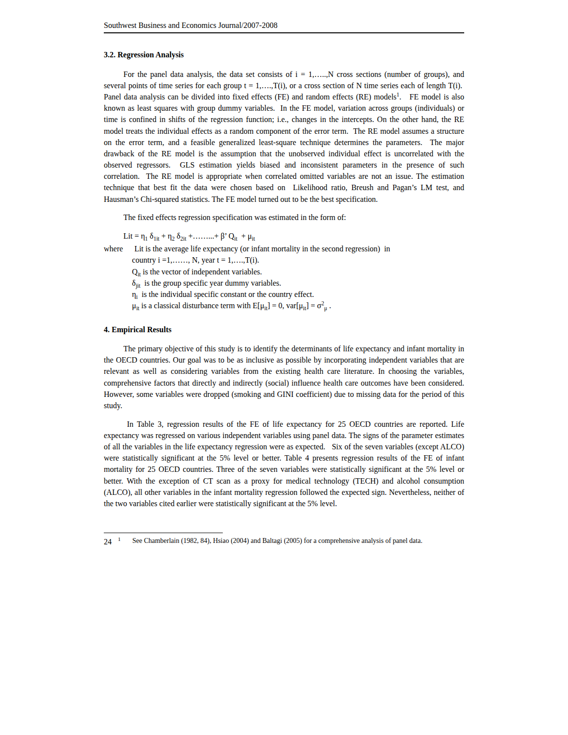Southwest Business and Economics Journal/2007-2008
3.2. Regression Analysis
For the panel data analysis, the data set consists of i = 1,…..,N cross sections (number of groups), and several points of time series for each group t = 1,….,T(i), or a cross section of N time series each of length T(i). Panel data analysis can be divided into fixed effects (FE) and random effects (RE) models1. FE model is also known as least squares with group dummy variables. In the FE model, variation across groups (individuals) or time is confined in shifts of the regression function; i.e., changes in the intercepts. On the other hand, the RE model treats the individual effects as a random component of the error term. The RE model assumes a structure on the error term, and a feasible generalized least-square technique determines the parameters. The major drawback of the RE model is the assumption that the unobserved individual effect is uncorrelated with the observed regressors. GLS estimation yields biased and inconsistent parameters in the presence of such correlation. The RE model is appropriate when correlated omitted variables are not an issue. The estimation technique that best fit the data were chosen based on Likelihood ratio, Breush and Pagan’s LM test, and Hausman’s Chi-squared statistics. The FE model turned out to be the best specification.
The fixed effects regression specification was estimated in the form of:
Lit = η1 δ1it + η2 δ2it +……...+ β’ Qit + μit
where Lit is the average life expectancy (or infant mortality in the second regression) in country i =1,……, N, year t = 1,….,T(i). Qit is the vector of independent variables. δjit is the group specific year dummy variables. ηi is the individual specific constant or the country effect. μit is a classical disturbance term with E[μit] = 0, var[μit] = σ2μ .
4. Empirical Results
The primary objective of this study is to identify the determinants of life expectancy and infant mortality in the OECD countries. Our goal was to be as inclusive as possible by incorporating independent variables that are relevant as well as considering variables from the existing health care literature. In choosing the variables, comprehensive factors that directly and indirectly (social) influence health care outcomes have been considered. However, some variables were dropped (smoking and GINI coefficient) due to missing data for the period of this study.
In Table 3, regression results of the FE of life expectancy for 25 OECD countries are reported. Life expectancy was regressed on various independent variables using panel data. The signs of the parameter estimates of all the variables in the life expectancy regression were as expected. Six of the seven variables (except ALCO) were statistically significant at the 5% level or better. Table 4 presents regression results of the FE of infant mortality for 25 OECD countries. Three of the seven variables were statistically significant at the 5% level or better. With the exception of CT scan as a proxy for medical technology (TECH) and alcohol consumption (ALCO), all other variables in the infant mortality regression followed the expected sign. Nevertheless, neither of the two variables cited earlier were statistically significant at the 5% level.
24
1 See Chamberlain (1982, 84), Hsiao (2004) and Baltagi (2005) for a comprehensive analysis of panel data.